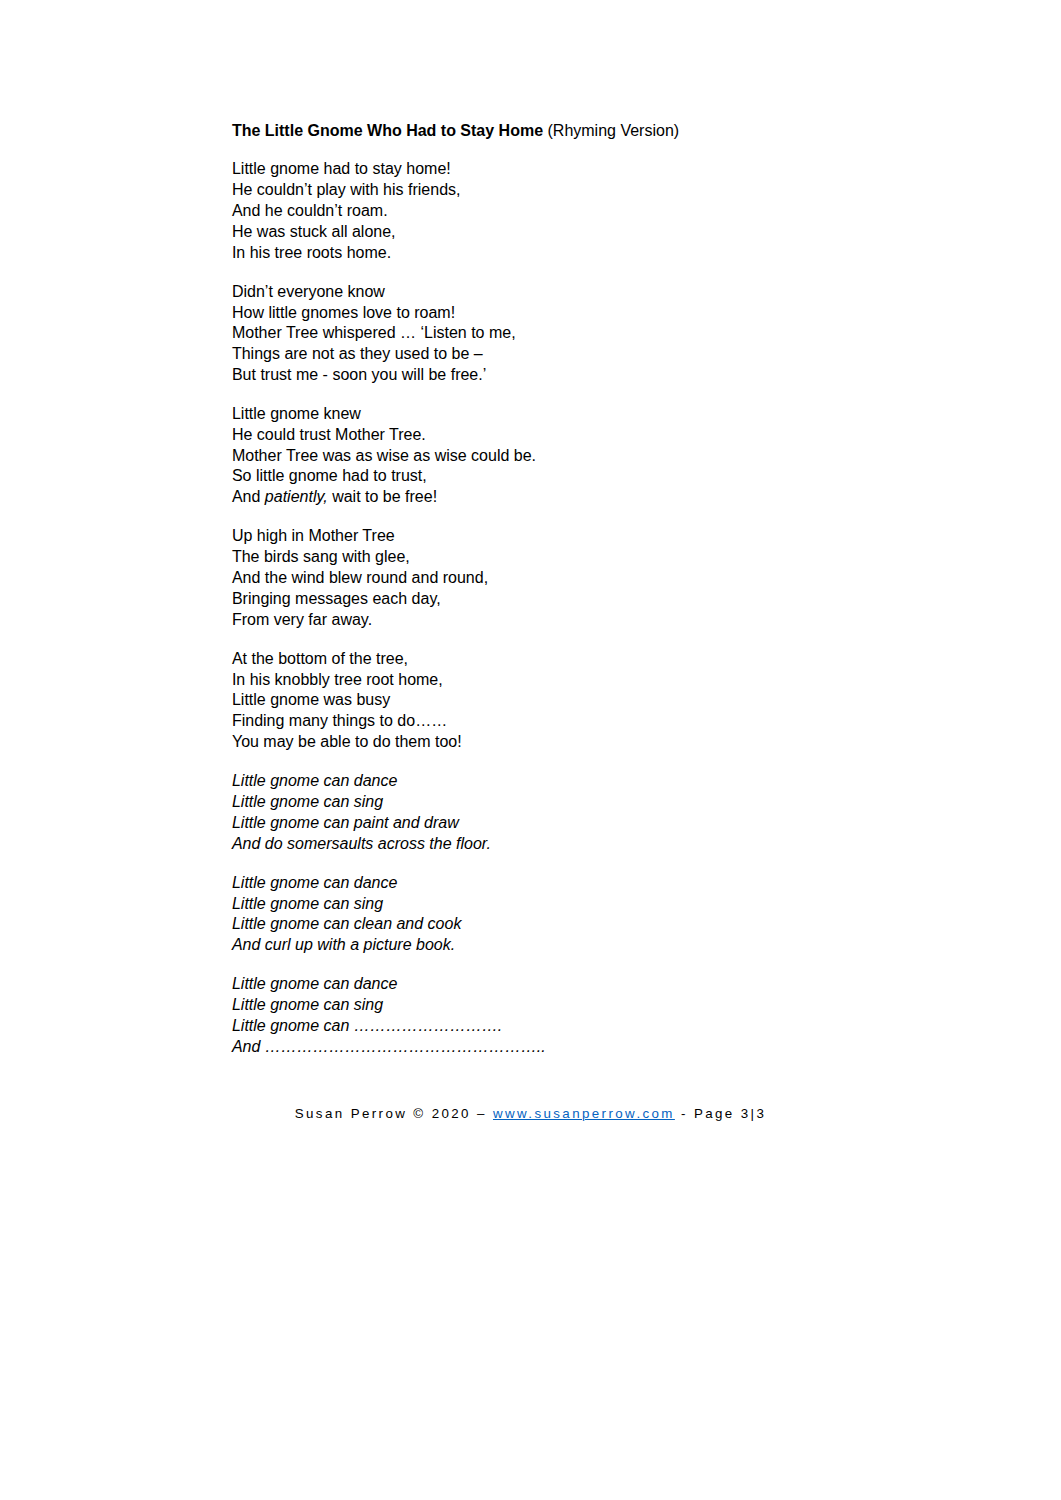The Little Gnome Who Had to Stay Home (Rhyming Version)
Little gnome had to stay home!
He couldn’t play with his friends,
And he couldn’t roam.
He was stuck all alone,
In his tree roots home.
Didn’t everyone know
How little gnomes love to roam!
Mother Tree whispered … ‘Listen to me,
Things are not as they used to be –
But trust me - soon you will be free.’
Little gnome knew
He could trust Mother Tree.
Mother Tree was as wise as wise could be.
So little gnome had to trust,
And patiently, wait to be free!
Up high in Mother Tree
The birds sang with glee,
And the wind blew round and round,
Bringing messages each day,
From very far away.
At the bottom of the tree,
In his knobbly tree root home,
Little gnome was busy
Finding many things to do……
You may be able to do them too!
Little gnome can dance
Little gnome can sing
Little gnome can paint and draw
And do somersaults across the floor.
Little gnome can dance
Little gnome can sing
Little gnome can clean and cook
And curl up with a picture book.
Little gnome can dance
Little gnome can sing
Little gnome can ……………………….
And ……………………………………………..
Susan Perrow © 2020 – www.susanperrow.com - Page 3|3